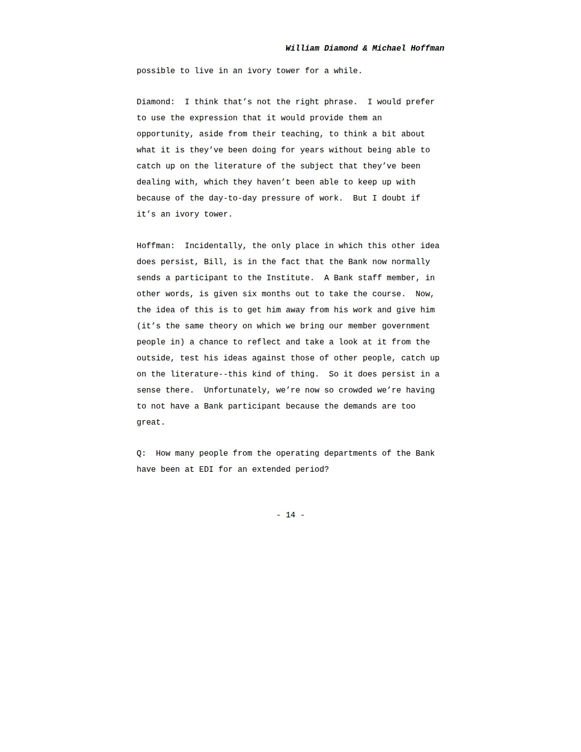William Diamond & Michael Hoffman
possible to live in an ivory tower for a while.
Diamond: I think that’s not the right phrase. I would prefer to use the expression that it would provide them an opportunity, aside from their teaching, to think a bit about what it is they’ve been doing for years without being able to catch up on the literature of the subject that they’ve been dealing with, which they haven’t been able to keep up with because of the day-to-day pressure of work. But I doubt if it’s an ivory tower.
Hoffman: Incidentally, the only place in which this other idea does persist, Bill, is in the fact that the Bank now normally sends a participant to the Institute. A Bank staff member, in other words, is given six months out to take the course. Now, the idea of this is to get him away from his work and give him (it’s the same theory on which we bring our member government people in) a chance to reflect and take a look at it from the outside, test his ideas against those of other people, catch up on the literature--this kind of thing. So it does persist in a sense there. Unfortunately, we’re now so crowded we’re having to not have a Bank participant because the demands are too great.
Q: How many people from the operating departments of the Bank have been at EDI for an extended period?
- 14 -